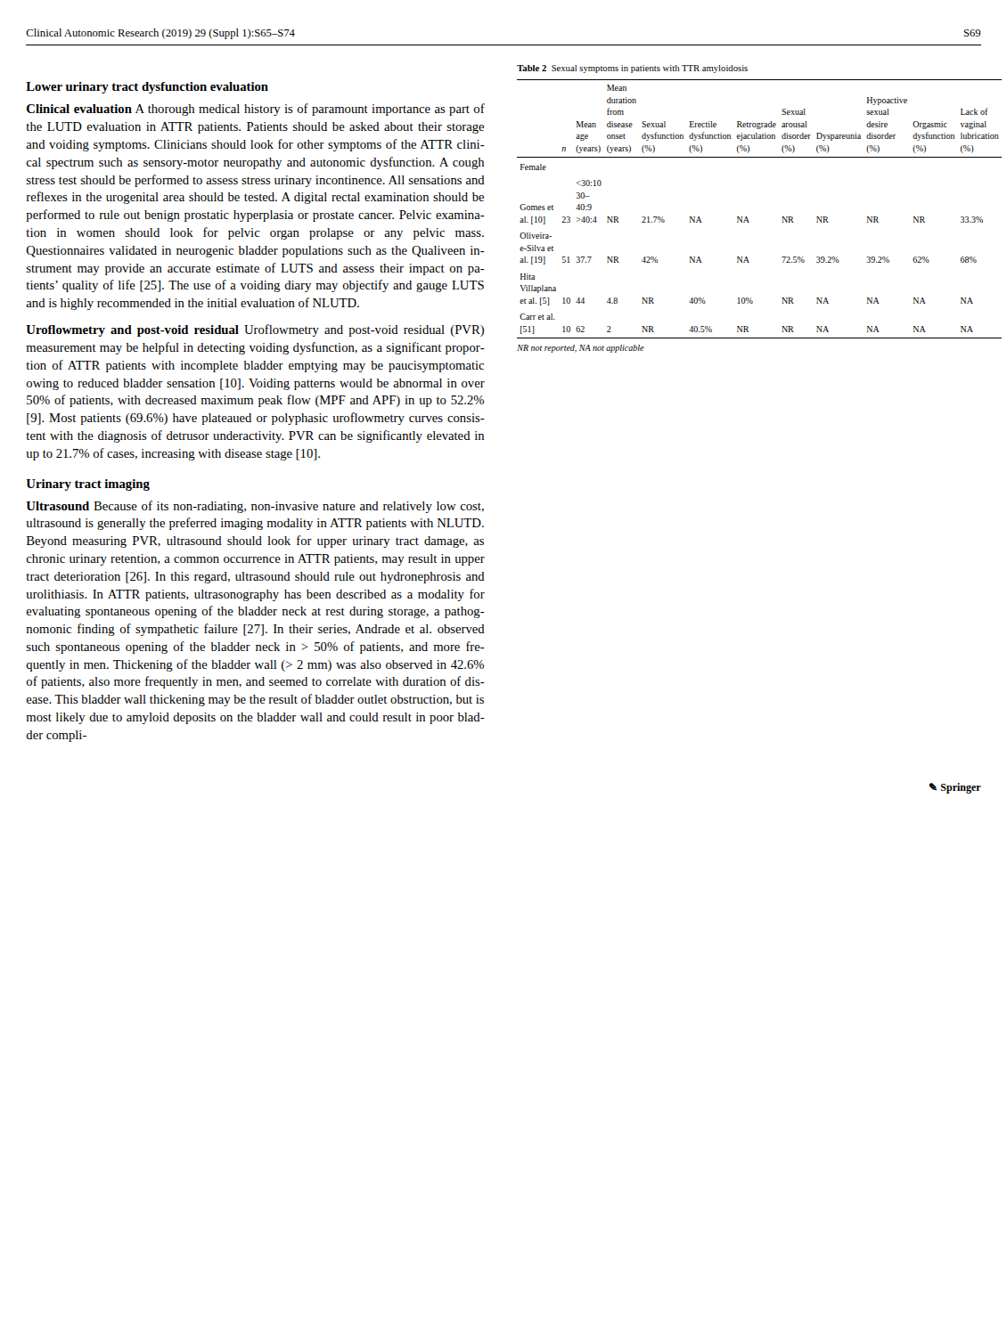Clinical Autonomic Research (2019) 29 (Suppl 1):S65–S74 S69
Lower urinary tract dysfunction evaluation
Clinical evaluation A thorough medical history is of paramount importance as part of the LUTD evaluation in ATTR patients. Patients should be asked about their storage and voiding symptoms. Clinicians should look for other symptoms of the ATTR clinical spectrum such as sensory-motor neuropathy and autonomic dysfunction. A cough stress test should be performed to assess stress urinary incontinence. All sensations and reflexes in the urogenital area should be tested. A digital rectal examination should be performed to rule out benign prostatic hyperplasia or prostate cancer. Pelvic examination in women should look for pelvic organ prolapse or any pelvic mass. Questionnaires validated in neurogenic bladder populations such as the Qualiveen instrument may provide an accurate estimate of LUTS and assess their impact on patients’ quality of life [25]. The use of a voiding diary may objectify and gauge LUTS and is highly recommended in the initial evaluation of NLUTD.
Uroflowmetry and post-void residual Uroflowmetry and post-void residual (PVR) measurement may be helpful in detecting voiding dysfunction, as a significant proportion of ATTR patients with incomplete bladder emptying may be paucisymptomatic owing to reduced bladder sensation [10]. Voiding patterns would be abnormal in over 50% of patients, with decreased maximum peak flow (MPF and APF) in up to 52.2% [9]. Most patients (69.6%) have plateaued or polyphasic uroflowmetry curves consistent with the diagnosis of detrusor underactivity. PVR can be significantly elevated in up to 21.7% of cases, increasing with disease stage [10].
Urinary tract imaging
Ultrasound Because of its non-radiating, non-invasive nature and relatively low cost, ultrasound is generally the preferred imaging modality in ATTR patients with NLUTD. Beyond measuring PVR, ultrasound should look for upper urinary tract damage, as chronic urinary retention, a common occurrence in ATTR patients, may result in upper tract deterioration [26]. In this regard, ultrasound should rule out hydronephrosis and urolithiasis. In ATTR patients, ultrasonography has been described as a modality for evaluating spontaneous opening of the bladder neck at rest during storage, a pathognomonic finding of sympathetic failure [27]. In their series, Andrade et al. observed such spontaneous opening of the bladder neck in > 50% of patients, and more frequently in men. Thickening of the bladder wall (> 2 mm) was also observed in 42.6% of patients, also more frequently in men, and seemed to correlate with duration of disease. This bladder wall thickening may be the result of bladder outlet obstruction, but is most likely due to amyloid deposits on the bladder wall and could result in poor bladder compli-
Table 2 Sexual symptoms in patients with TTR amyloidosis
| | n | Mean age (years) | Mean duration from disease onset (years) | Sexual dysfunction (%) | Erectile dysfunction (%) | Retrograde ejaculation (%) | Sexual arousal disorder (%) | Dyspareunia (%) | Hypoactive sexual desire disorder (%) | Orgasmic dysfunction (%) | Lack of vaginal lubrication (%) |
| --- | --- | --- | --- | --- | --- | --- | --- | --- | --- | --- | --- |
| Female |
| Gomes et al. [10] | 23 | <30:10 30–40:9 >40:4 | NR | 21.7% | NA | NA | NR | NR | NR | NR | 33.3% |
| Oliveira-e-Silva et al. [19] | 51 | 37.7 | NR | 42% | NA | NA | 72.5% | 39.2% | 39.2% | 62% | 68% |
| Hita Villaplana et al. [5] | 10 | 44 | 4.8 | NR | 40% | 10% | NR | NA | NA | NA | NA |
| Carr et al. [51] | 10 | 62 | 2 | NR | 40.5% | NR | NR | NA | NA | NA | NA |
NR not reported, NA not applicable
✎ Springer